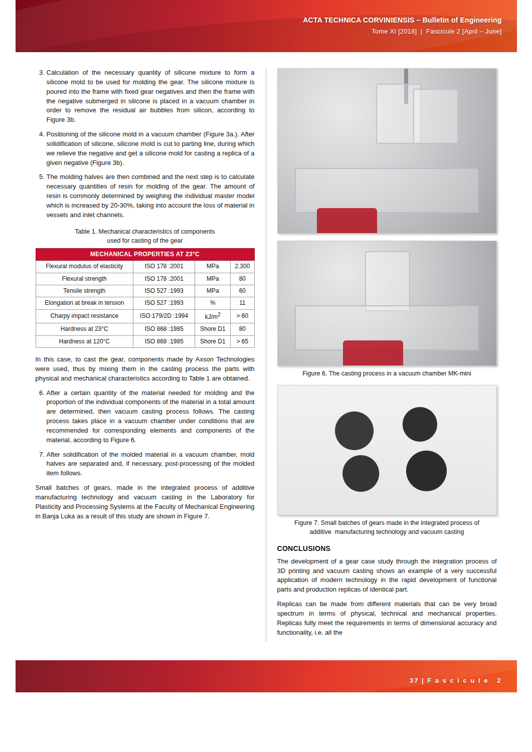ACTA TECHNICA CORVINIENSIS – Bulletin of Engineering
Tome XI [2018] | Fascicule 2 [April – June]
Calculation of the necessary quantity of silicone mixture to form a silicone mold to be used for molding the gear. The silicone mixture is poured into the frame with fixed gear negatives and then the frame with the negative submerged in silicone is placed in a vacuum chamber in order to remove the residual air bubbles from silicon, according to Figure 3b.
Positioning of the silicone mold in a vacuum chamber (Figure 3a.). After solidification of silicone, silicone mold is cut to parting line, during which we relieve the negative and get a silicone mold for casting a replica of a given negative (Figure 3b).
The molding halves are then combined and the next step is to calculate necessary quantities of resin for molding of the gear. The amount of resin is commonly determined by weighing the individual master model which is increased by 20-30%, taking into account the loss of material in vessels and inlet channels.
Table 1. Mechanical characteristics of components
used for casting of the gear
| MECHANICAL PROPERTIES AT 23°C |
| --- |
| Flexural modulus of elasticity | ISO 178 :2001 | MPa | 2.300 |
| Flexural strength | ISO 178 :2001 | MPa | 80 |
| Tensile strength | ISO 527 :1993 | MPa | 60 |
| Elongation at break in tension | ISO 527 :1993 | % | 11 |
| Charpy impact resistance | ISO 179/2D :1994 | kJ/m 2 | > 60 |
| Hardness at 23°C | ISO 868 :1985 | Shore D1 | 80 |
| Hardness at 120°C | ISO 868 :1985 | Shore D1 | > 65 |
In this case, to cast the gear, components made by Axson Technologies were used, thus by mixing them in the casting process the parts with physical and mechanical characteristics according to Table 1 are obtained.
After a certain quantity of the material needed for molding and the proportion of the individual components of the material in a total amount are determined, then vacuum casting process follows. The casting process takes place in a vacuum chamber under conditions that are recommended for corresponding elements and components of the material, according to Figure 6.
After solidification of the molded material in a vacuum chamber, mold halves are separated and, if necessary, post-processing of the molded item follows.
Small batches of gears, made in the integrated process of additive manufacturing technology and vacuum casting in the Laboratory for Plasticity and Processing Systems at the Faculty of Mechanical Engineering in Banja Luka as a result of this study are shown in Figure 7.
Figure 6. The casting process in a vacuum chamber MK-mini
Figure 7. Small batches of gears made in the integrated process of additive manufacturing technology and vacuum casting
CONCLUSIONS
The development of a gear case study through the integration process of 3D printing and vacuum casting shows an example of a very successful application of modern technology in the rapid development of functional parts and production replicas of identical part.
Replicas can be made from different materials that can be very broad spectrum in terms of physical, technical and mechanical properties. Replicas fully meet the requirements in terms of dimensional accuracy and functionality, i.e. all the
37 | F a s c i c u l e 2